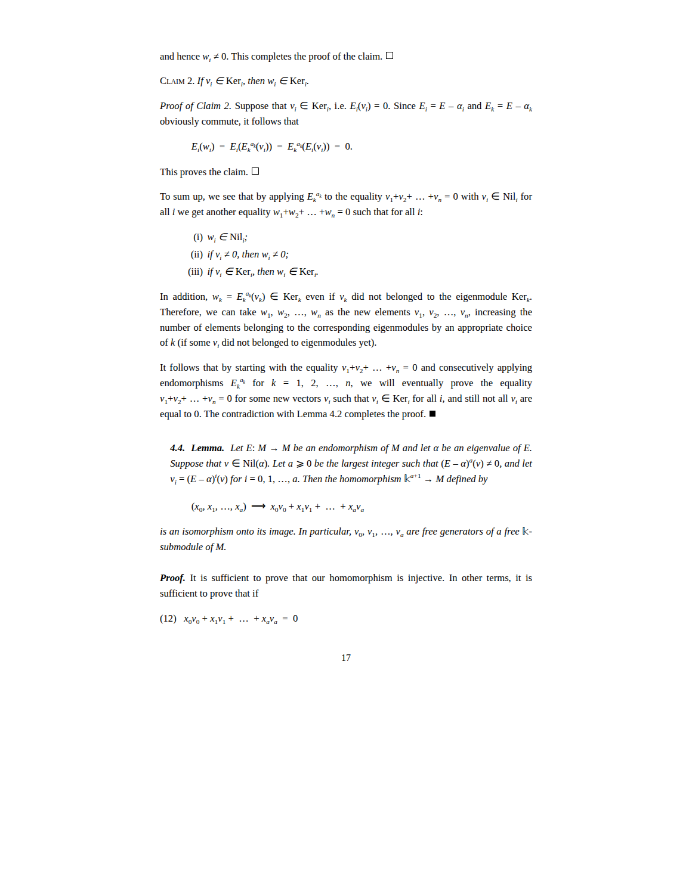and hence wi ≠ 0. This completes the proof of the claim.
Claim 2. If vi ∈ Keri, then wi ∈ Keri.
Proof of Claim 2. Suppose that vi ∈ Keri, i.e. Ei(vi) = 0. Since Ei = E – αi and Ek = E – αk obviously commute, it follows that
Ei(wi) = Ei(Ekak(vi)) = Ekak(Ei(vi)) = 0.
This proves the claim.
To sum up, we see that by applying Ekak to the equality v1+v2+ … +vn = 0 with vi ∈ Nili for all i we get another equality w1+w2+ … +wn = 0 such that for all i:
(i) wi ∈ Nili;
(ii) if vi ≠ 0, then wi ≠ 0;
(iii) if vi ∈ Keri, then wi ∈ Keri.
In addition, wk = Ekak(vk) ∈ Kerk even if vk did not belonged to the eigenmodule Kerk. Therefore, we can take w1, w2, …, wn as the new elements v1, v2, …, vn, increasing the number of elements belonging to the corresponding eigenmodules by an appropriate choice of k (if some vi did not belonged to eigenmodules yet).
It follows that by starting with the equality v1+v2+ … +vn = 0 and consecutively applying endomorphisms Ekak for k = 1, 2, …, n, we will eventually prove the equality v1+v2+ … +vn = 0 for some new vectors vi such that vi ∈ Keri for all i, and still not all vi are equal to 0. The contradiction with Lemma 4.2 completes the proof.
4.4. Lemma. Let E: M → M be an endomorphism of M and let α be an eigenvalue of E. Suppose that v ∈ Nil(α). Let a ⩾ 0 be the largest integer such that (E – α)a(v) ≠ 0, and let vi = (E – α)i(v) for i = 0, 1, …, a. Then the homomorphism 𝕜a+1 → M defined by
(x0, x1, …, xa) ⟶ x0v0 + x1v1 + … + xava
is an isomorphism onto its image. In particular, v0, v1, …, va are free generators of a free 𝕜-submodule of M.
Proof. It is sufficient to prove that our homomorphism is injective. In other terms, it is sufficient to prove that if
(12) x0v0 + x1v1 + … + xava = 0
17